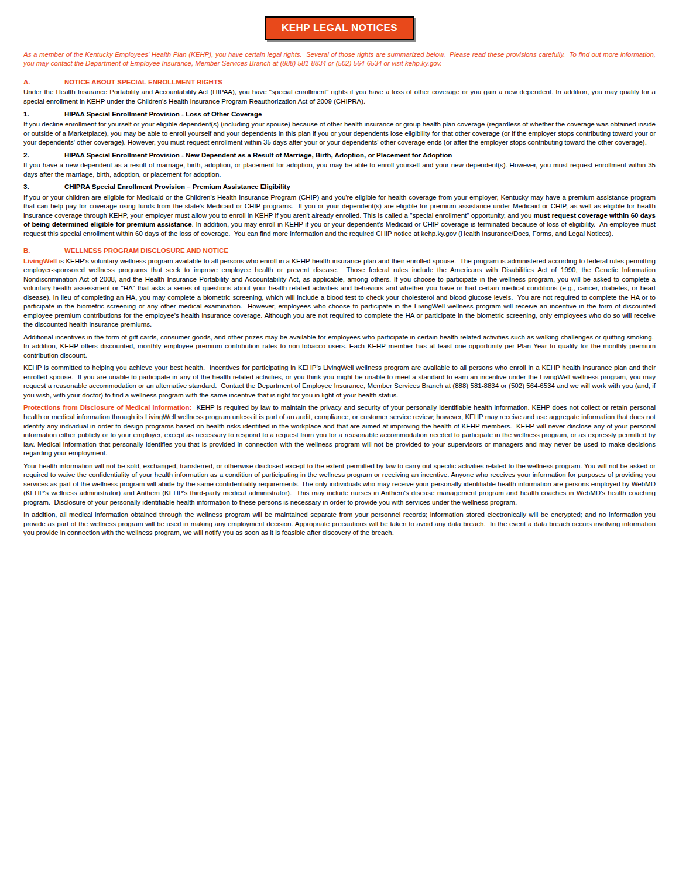KEHP LEGAL NOTICES
As a member of the Kentucky Employees' Health Plan (KEHP), you have certain legal rights. Several of those rights are summarized below. Please read these provisions carefully. To find out more information, you may contact the Department of Employee Insurance, Member Services Branch at (888) 581-8834 or (502) 564-6534 or visit kehp.ky.gov.
A. NOTICE ABOUT SPECIAL ENROLLMENT RIGHTS
Under the Health Insurance Portability and Accountability Act (HIPAA), you have "special enrollment" rights if you have a loss of other coverage or you gain a new dependent. In addition, you may qualify for a special enrollment in KEHP under the Children's Health Insurance Program Reauthorization Act of 2009 (CHIPRA).
1. HIPAA Special Enrollment Provision - Loss of Other Coverage
If you decline enrollment for yourself or your eligible dependent(s) (including your spouse) because of other health insurance or group health plan coverage (regardless of whether the coverage was obtained inside or outside of a Marketplace), you may be able to enroll yourself and your dependents in this plan if you or your dependents lose eligibility for that other coverage (or if the employer stops contributing toward your or your dependents' other coverage). However, you must request enrollment within 35 days after your or your dependents' other coverage ends (or after the employer stops contributing toward the other coverage).
2. HIPAA Special Enrollment Provision - New Dependent as a Result of Marriage, Birth, Adoption, or Placement for Adoption
If you have a new dependent as a result of marriage, birth, adoption, or placement for adoption, you may be able to enroll yourself and your new dependent(s). However, you must request enrollment within 35 days after the marriage, birth, adoption, or placement for adoption.
3. CHIPRA Special Enrollment Provision – Premium Assistance Eligibility
If you or your children are eligible for Medicaid or the Children's Health Insurance Program (CHIP) and you're eligible for health coverage from your employer, Kentucky may have a premium assistance program that can help pay for coverage using funds from the state's Medicaid or CHIP programs. If you or your dependent(s) are eligible for premium assistance under Medicaid or CHIP, as well as eligible for health insurance coverage through KEHP, your employer must allow you to enroll in KEHP if you aren't already enrolled. This is called a "special enrollment" opportunity, and you must request coverage within 60 days of being determined eligible for premium assistance. In addition, you may enroll in KEHP if you or your dependent's Medicaid or CHIP coverage is terminated because of loss of eligibility. An employee must request this special enrollment within 60 days of the loss of coverage. You can find more information and the required CHIP notice at kehp.ky.gov (Health Insurance/Docs, Forms, and Legal Notices).
B. WELLNESS PROGRAM DISCLOSURE AND NOTICE
LivingWell is KEHP's voluntary wellness program available to all persons who enroll in a KEHP health insurance plan and their enrolled spouse. The program is administered according to federal rules permitting employer-sponsored wellness programs that seek to improve employee health or prevent disease. Those federal rules include the Americans with Disabilities Act of 1990, the Genetic Information Nondiscrimination Act of 2008, and the Health Insurance Portability and Accountability Act, as applicable, among others. If you choose to participate in the wellness program, you will be asked to complete a voluntary health assessment or "HA" that asks a series of questions about your health-related activities and behaviors and whether you have or had certain medical conditions (e.g., cancer, diabetes, or heart disease). In lieu of completing an HA, you may complete a biometric screening, which will include a blood test to check your cholesterol and blood glucose levels. You are not required to complete the HA or to participate in the biometric screening or any other medical examination. However, employees who choose to participate in the LivingWell wellness program will receive an incentive in the form of discounted employee premium contributions for the employee's health insurance coverage. Although you are not required to complete the HA or participate in the biometric screening, only employees who do so will receive the discounted health insurance premiums.
Additional incentives in the form of gift cards, consumer goods, and other prizes may be available for employees who participate in certain health-related activities such as walking challenges or quitting smoking. In addition, KEHP offers discounted, monthly employee premium contribution rates to non-tobacco users. Each KEHP member has at least one opportunity per Plan Year to qualify for the monthly premium contribution discount.
KEHP is committed to helping you achieve your best health. Incentives for participating in KEHP's LivingWell wellness program are available to all persons who enroll in a KEHP health insurance plan and their enrolled spouse. If you are unable to participate in any of the health-related activities, or you think you might be unable to meet a standard to earn an incentive under the LivingWell wellness program, you may request a reasonable accommodation or an alternative standard. Contact the Department of Employee Insurance, Member Services Branch at (888) 581-8834 or (502) 564-6534 and we will work with you (and, if you wish, with your doctor) to find a wellness program with the same incentive that is right for you in light of your health status.
Protections from Disclosure of Medical Information: KEHP is required by law to maintain the privacy and security of your personally identifiable health information. KEHP does not collect or retain personal health or medical information through its LivingWell wellness program unless it is part of an audit, compliance, or customer service review; however, KEHP may receive and use aggregate information that does not identify any individual in order to design programs based on health risks identified in the workplace and that are aimed at improving the health of KEHP members. KEHP will never disclose any of your personal information either publicly or to your employer, except as necessary to respond to a request from you for a reasonable accommodation needed to participate in the wellness program, or as expressly permitted by law. Medical information that personally identifies you that is provided in connection with the wellness program will not be provided to your supervisors or managers and may never be used to make decisions regarding your employment.
Your health information will not be sold, exchanged, transferred, or otherwise disclosed except to the extent permitted by law to carry out specific activities related to the wellness program. You will not be asked or required to waive the confidentiality of your health information as a condition of participating in the wellness program or receiving an incentive. Anyone who receives your information for purposes of providing you services as part of the wellness program will abide by the same confidentiality requirements. The only individuals who may receive your personally identifiable health information are persons employed by WebMD (KEHP's wellness administrator) and Anthem (KEHP's third-party medical administrator). This may include nurses in Anthem's disease management program and health coaches in WebMD's health coaching program. Disclosure of your personally identifiable health information to these persons is necessary in order to provide you with services under the wellness program.
In addition, all medical information obtained through the wellness program will be maintained separate from your personnel records; information stored electronically will be encrypted; and no information you provide as part of the wellness program will be used in making any employment decision. Appropriate precautions will be taken to avoid any data breach. In the event a data breach occurs involving information you provide in connection with the wellness program, we will notify you as soon as it is feasible after discovery of the breach.